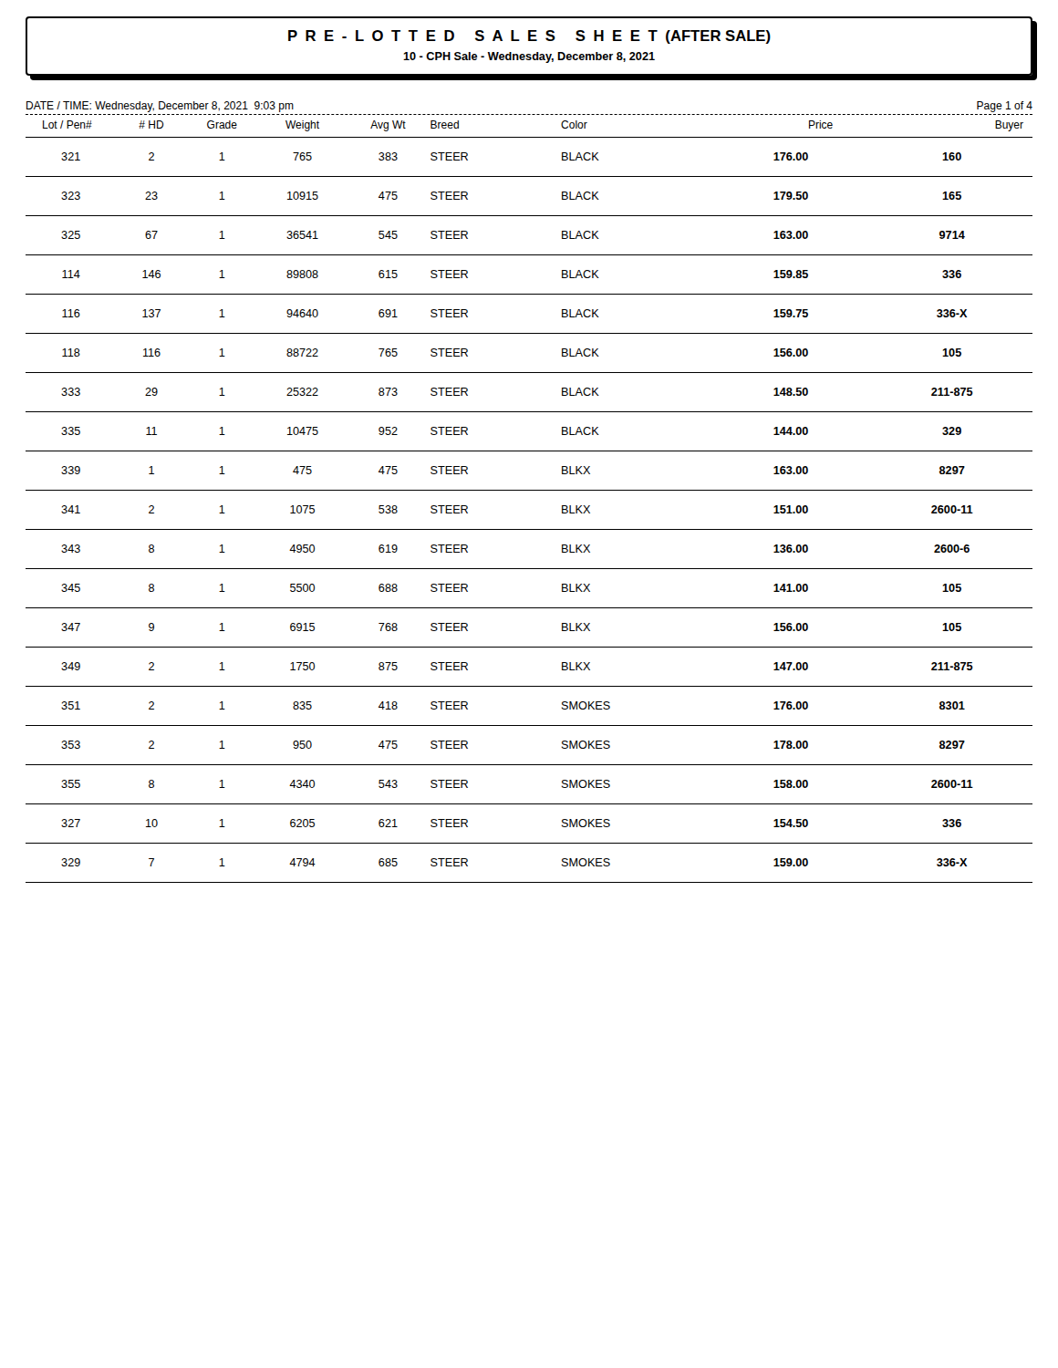P R E - L O T T E D S A L E S S H E E T (AFTER SALE)
10 - CPH Sale - Wednesday, December 8, 2021
DATE / TIME: Wednesday, December 8, 2021 9:03 pm
Page 1 of 4
| Lot / Pen# | # HD | Grade | Weight | Avg Wt | Breed | Color | Price | Buyer |
| --- | --- | --- | --- | --- | --- | --- | --- | --- |
| 321 | 2 | 1 | 765 | 383 | STEER | BLACK | 176.00 | 160 |
| 323 | 23 | 1 | 10915 | 475 | STEER | BLACK | 179.50 | 165 |
| 325 | 67 | 1 | 36541 | 545 | STEER | BLACK | 163.00 | 9714 |
| 114 | 146 | 1 | 89808 | 615 | STEER | BLACK | 159.85 | 336 |
| 116 | 137 | 1 | 94640 | 691 | STEER | BLACK | 159.75 | 336-X |
| 118 | 116 | 1 | 88722 | 765 | STEER | BLACK | 156.00 | 105 |
| 333 | 29 | 1 | 25322 | 873 | STEER | BLACK | 148.50 | 211-875 |
| 335 | 11 | 1 | 10475 | 952 | STEER | BLACK | 144.00 | 329 |
| 339 | 1 | 1 | 475 | 475 | STEER | BLKX | 163.00 | 8297 |
| 341 | 2 | 1 | 1075 | 538 | STEER | BLKX | 151.00 | 2600-11 |
| 343 | 8 | 1 | 4950 | 619 | STEER | BLKX | 136.00 | 2600-6 |
| 345 | 8 | 1 | 5500 | 688 | STEER | BLKX | 141.00 | 105 |
| 347 | 9 | 1 | 6915 | 768 | STEER | BLKX | 156.00 | 105 |
| 349 | 2 | 1 | 1750 | 875 | STEER | BLKX | 147.00 | 211-875 |
| 351 | 2 | 1 | 835 | 418 | STEER | SMOKES | 176.00 | 8301 |
| 353 | 2 | 1 | 950 | 475 | STEER | SMOKES | 178.00 | 8297 |
| 355 | 8 | 1 | 4340 | 543 | STEER | SMOKES | 158.00 | 2600-11 |
| 327 | 10 | 1 | 6205 | 621 | STEER | SMOKES | 154.50 | 336 |
| 329 | 7 | 1 | 4794 | 685 | STEER | SMOKES | 159.00 | 336-X |